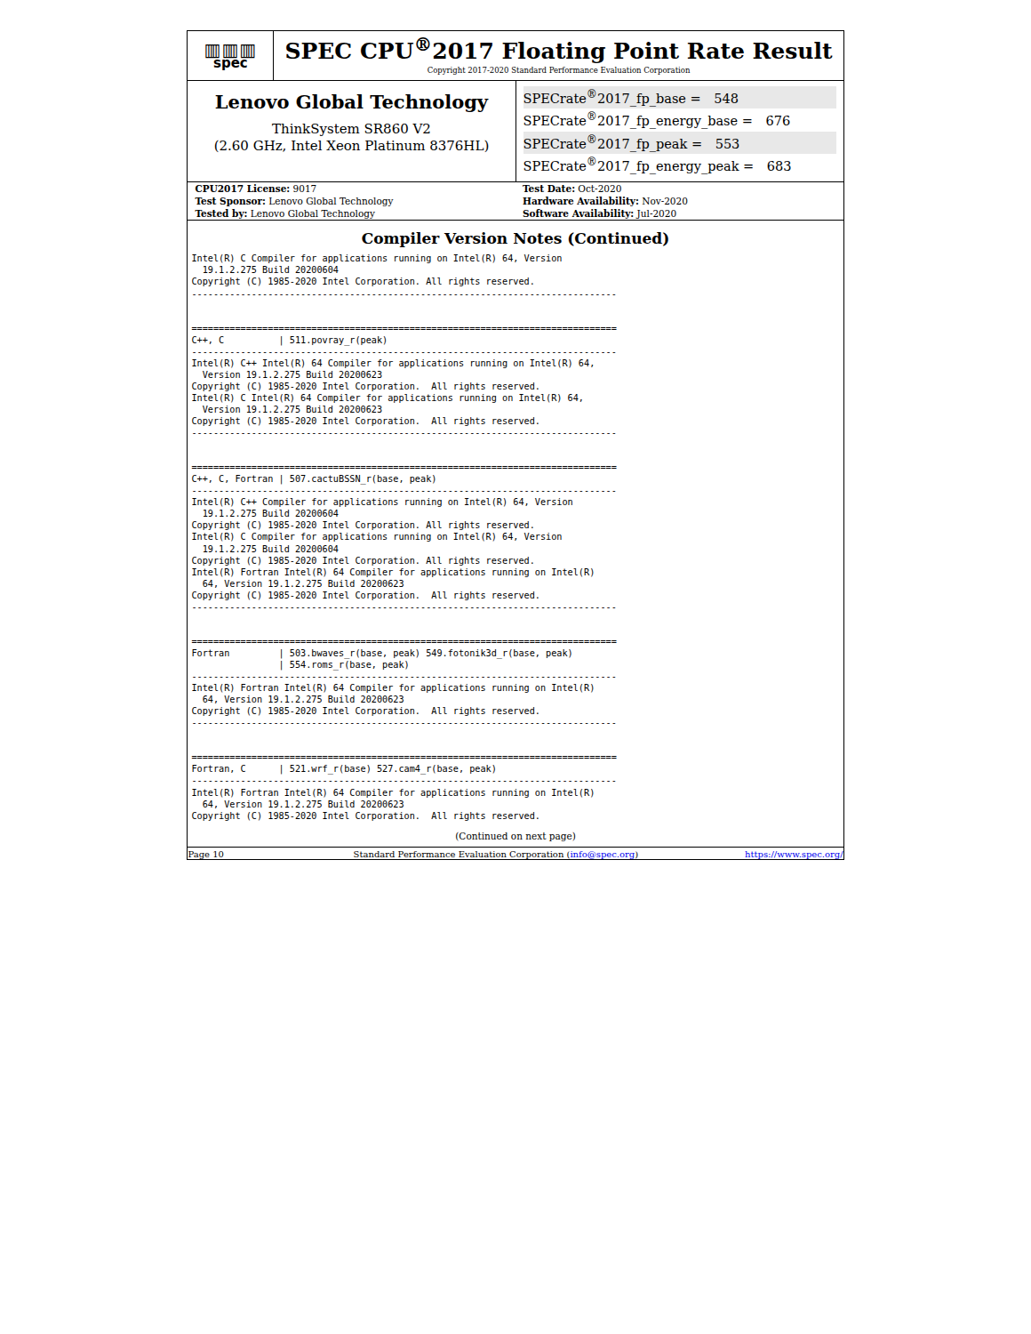▥▥▥ spec
SPEC CPU®2017 Floating Point Rate Result
Copyright 2017-2020 Standard Performance Evaluation Corporation
Lenovo Global Technology
ThinkSystem SR860 V2
(2.60 GHz, Intel Xeon Platinum 8376HL)
SPECrate®2017_fp_base = 548 SPECrate®2017_fp_energy_base = 676 SPECrate®2017_fp_peak = 553 SPECrate®2017_fp_energy_peak = 683
| CPU2017 License: 9017 | Test Date: Oct-2020 |
| Test Sponsor: Lenovo Global Technology | Hardware Availability: Nov-2020 |
| Tested by: Lenovo Global Technology | Software Availability: Jul-2020 |
Compiler Version Notes (Continued)
Intel(R) C Compiler for applications running on Intel(R) 64, Version
  19.1.2.275 Build 20200604
Copyright (C) 1985-2020 Intel Corporation. All rights reserved.
------------------------------------------------------------------------------


==============================================================================
C++, C          | 511.povray_r(peak)
------------------------------------------------------------------------------
Intel(R) C++ Intel(R) 64 Compiler for applications running on Intel(R) 64,
  Version 19.1.2.275 Build 20200623
Copyright (C) 1985-2020 Intel Corporation.  All rights reserved.
Intel(R) C Intel(R) 64 Compiler for applications running on Intel(R) 64,
  Version 19.1.2.275 Build 20200623
Copyright (C) 1985-2020 Intel Corporation.  All rights reserved.
------------------------------------------------------------------------------


==============================================================================
C++, C, Fortran | 507.cactuBSSN_r(base, peak)
------------------------------------------------------------------------------
Intel(R) C++ Compiler for applications running on Intel(R) 64, Version
  19.1.2.275 Build 20200604
Copyright (C) 1985-2020 Intel Corporation. All rights reserved.
Intel(R) C Compiler for applications running on Intel(R) 64, Version
  19.1.2.275 Build 20200604
Copyright (C) 1985-2020 Intel Corporation. All rights reserved.
Intel(R) Fortran Intel(R) 64 Compiler for applications running on Intel(R)
  64, Version 19.1.2.275 Build 20200623
Copyright (C) 1985-2020 Intel Corporation.  All rights reserved.
------------------------------------------------------------------------------


==============================================================================
Fortran         | 503.bwaves_r(base, peak) 549.fotonik3d_r(base, peak)
                | 554.roms_r(base, peak)
------------------------------------------------------------------------------
Intel(R) Fortran Intel(R) 64 Compiler for applications running on Intel(R)
  64, Version 19.1.2.275 Build 20200623
Copyright (C) 1985-2020 Intel Corporation.  All rights reserved.
------------------------------------------------------------------------------


==============================================================================
Fortran, C      | 521.wrf_r(base) 527.cam4_r(base, peak)
------------------------------------------------------------------------------
Intel(R) Fortran Intel(R) 64 Compiler for applications running on Intel(R)
  64, Version 19.1.2.275 Build 20200623
Copyright (C) 1985-2020 Intel Corporation.  All rights reserved.
(Continued on next page)
Page 10
Standard Performance Evaluation Corporation (info@spec.org)
https://www.spec.org/